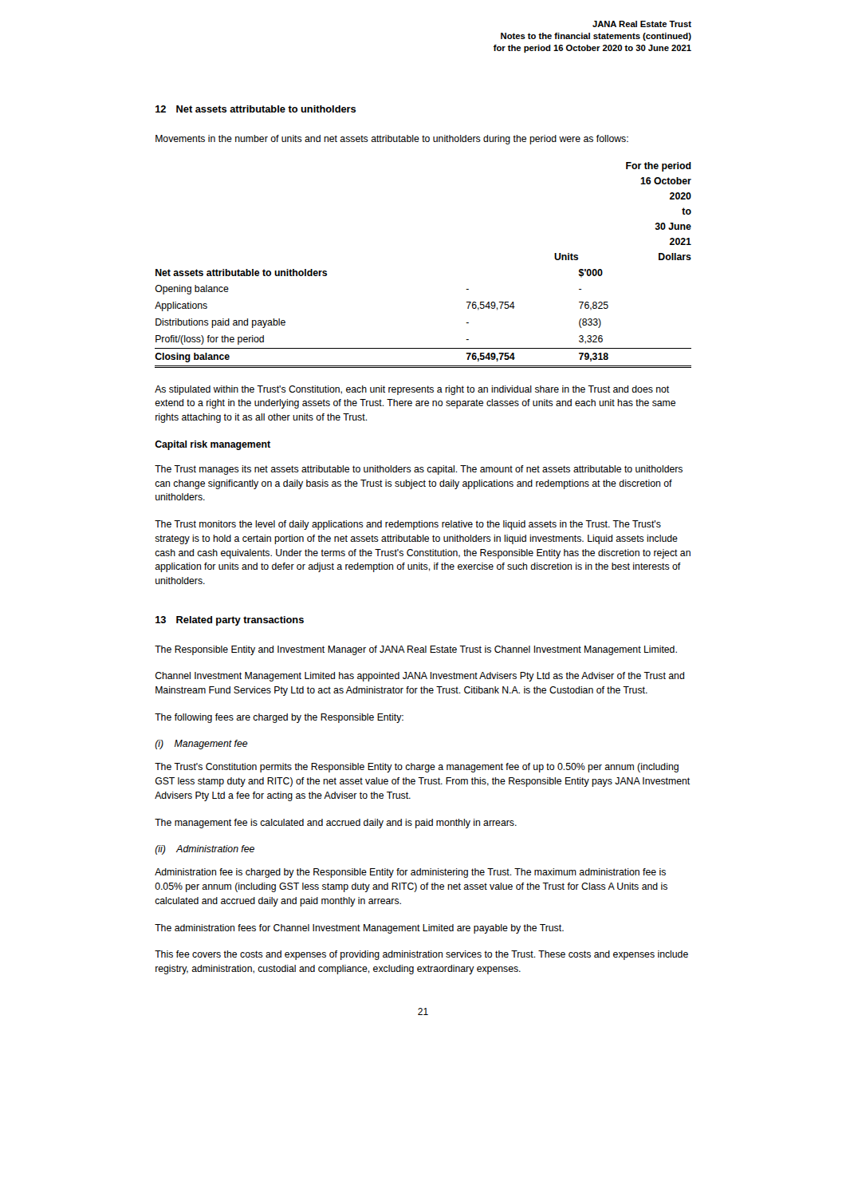JANA Real Estate Trust
Notes to the financial statements (continued)
for the period 16 October 2020 to 30 June 2021
12 Net assets attributable to unitholders
Movements in the number of units and net assets attributable to unitholders during the period were as follows:
| | For the period |
| | 16 October |
| | 2020 |
| | to |
| | 30 June |
| | 2021 |
| | Units | Dollars |
| Net assets attributable to unitholders | | $'000 |
| Opening balance | - | - |
| Applications | 76,549,754 | 76,825 |
| Distributions paid and payable | - | (833) |
| Profit/(loss) for the period | - | 3,326 |
| Closing balance | 76,549,754 | 79,318 |
As stipulated within the Trust's Constitution, each unit represents a right to an individual share in the Trust and does not extend to a right in the underlying assets of the Trust. There are no separate classes of units and each unit has the same rights attaching to it as all other units of the Trust.
Capital risk management
The Trust manages its net assets attributable to unitholders as capital. The amount of net assets attributable to unitholders can change significantly on a daily basis as the Trust is subject to daily applications and redemptions at the discretion of unitholders.
The Trust monitors the level of daily applications and redemptions relative to the liquid assets in the Trust. The Trust's strategy is to hold a certain portion of the net assets attributable to unitholders in liquid investments. Liquid assets include cash and cash equivalents. Under the terms of the Trust's Constitution, the Responsible Entity has the discretion to reject an application for units and to defer or adjust a redemption of units, if the exercise of such discretion is in the best interests of unitholders.
13 Related party transactions
The Responsible Entity and Investment Manager of JANA Real Estate Trust is Channel Investment Management Limited.
Channel Investment Management Limited has appointed JANA Investment Advisers Pty Ltd as the Adviser of the Trust and Mainstream Fund Services Pty Ltd to act as Administrator for the Trust. Citibank N.A. is the Custodian of the Trust.
The following fees are charged by the Responsible Entity:
(i) Management fee
The Trust's Constitution permits the Responsible Entity to charge a management fee of up to 0.50% per annum (including GST less stamp duty and RITC) of the net asset value of the Trust. From this, the Responsible Entity pays JANA Investment Advisers Pty Ltd a fee for acting as the Adviser to the Trust.
The management fee is calculated and accrued daily and is paid monthly in arrears.
(ii) Administration fee
Administration fee is charged by the Responsible Entity for administering the Trust. The maximum administration fee is 0.05% per annum (including GST less stamp duty and RITC) of the net asset value of the Trust for Class A Units and is calculated and accrued daily and paid monthly in arrears.
The administration fees for Channel Investment Management Limited are payable by the Trust.
This fee covers the costs and expenses of providing administration services to the Trust. These costs and expenses include registry, administration, custodial and compliance, excluding extraordinary expenses.
21